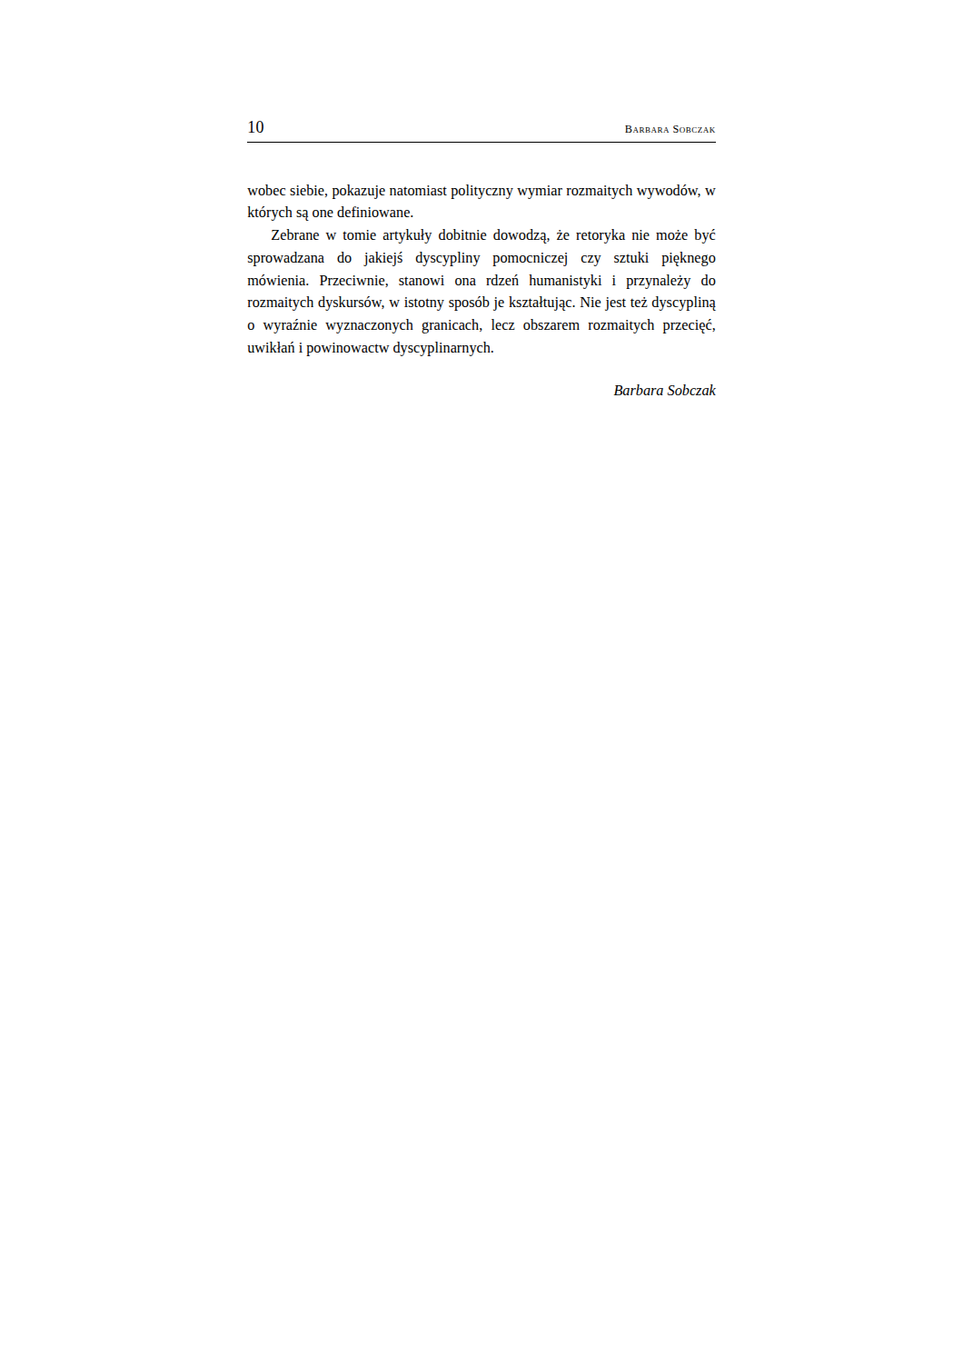10
Barbara Sobczak
wobec siebie, pokazuje natomiast polityczny wymiar rozmaitych wywodów, w których są one definiowane.
Zebrane w tomie artykuły dobitnie dowodzą, że retoryka nie może być sprowadzana do jakiejś dyscypliny pomocniczej czy sztuki pięknego mówienia. Przeciwnie, stanowi ona rdzeń humanistyki i przynależy do rozmaitych dyskursów, w istotny sposób je kształtując. Nie jest też dyscypliną o wyraźnie wyznaczonych granicach, lecz obszarem rozmaitych przecięć, uwikłań i powinowactw dyscyplinarnych.
Barbara Sobczak